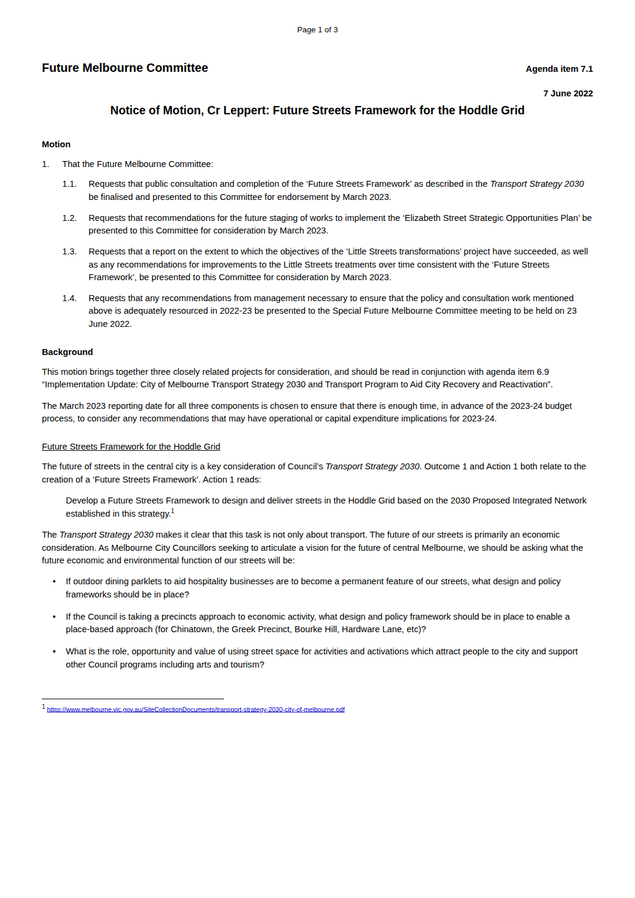Page 1 of 3
Future Melbourne Committee
Agenda item 7.1
7 June 2022
Notice of Motion, Cr Leppert: Future Streets Framework for the Hoddle Grid
Motion
That the Future Melbourne Committee:
Requests that public consultation and completion of the ‘Future Streets Framework’ as described in the Transport Strategy 2030 be finalised and presented to this Committee for endorsement by March 2023.
Requests that recommendations for the future staging of works to implement the ‘Elizabeth Street Strategic Opportunities Plan’ be presented to this Committee for consideration by March 2023.
Requests that a report on the extent to which the objectives of the ‘Little Streets transformations’ project have succeeded, as well as any recommendations for improvements to the Little Streets treatments over time consistent with the ‘Future Streets Framework’, be presented to this Committee for consideration by March 2023.
Requests that any recommendations from management necessary to ensure that the policy and consultation work mentioned above is adequately resourced in 2022-23 be presented to the Special Future Melbourne Committee meeting to be held on 23 June 2022.
Background
This motion brings together three closely related projects for consideration, and should be read in conjunction with agenda item 6.9 “Implementation Update: City of Melbourne Transport Strategy 2030 and Transport Program to Aid City Recovery and Reactivation”.
The March 2023 reporting date for all three components is chosen to ensure that there is enough time, in advance of the 2023-24 budget process, to consider any recommendations that may have operational or capital expenditure implications for 2023-24.
Future Streets Framework for the Hoddle Grid
The future of streets in the central city is a key consideration of Council’s Transport Strategy 2030. Outcome 1 and Action 1 both relate to the creation of a ‘Future Streets Framework’. Action 1 reads:
Develop a Future Streets Framework to design and deliver streets in the Hoddle Grid based on the 2030 Proposed Integrated Network established in this strategy.1
The Transport Strategy 2030 makes it clear that this task is not only about transport. The future of our streets is primarily an economic consideration. As Melbourne City Councillors seeking to articulate a vision for the future of central Melbourne, we should be asking what the future economic and environmental function of our streets will be:
If outdoor dining parklets to aid hospitality businesses are to become a permanent feature of our streets, what design and policy frameworks should be in place?
If the Council is taking a precincts approach to economic activity, what design and policy framework should be in place to enable a place-based approach (for Chinatown, the Greek Precinct, Bourke Hill, Hardware Lane, etc)?
What is the role, opportunity and value of using street space for activities and activations which attract people to the city and support other Council programs including arts and tourism?
1 https://www.melbourne.vic.gov.au/SiteCollectionDocuments/transport-strategy-2030-city-of-melbourne.pdf